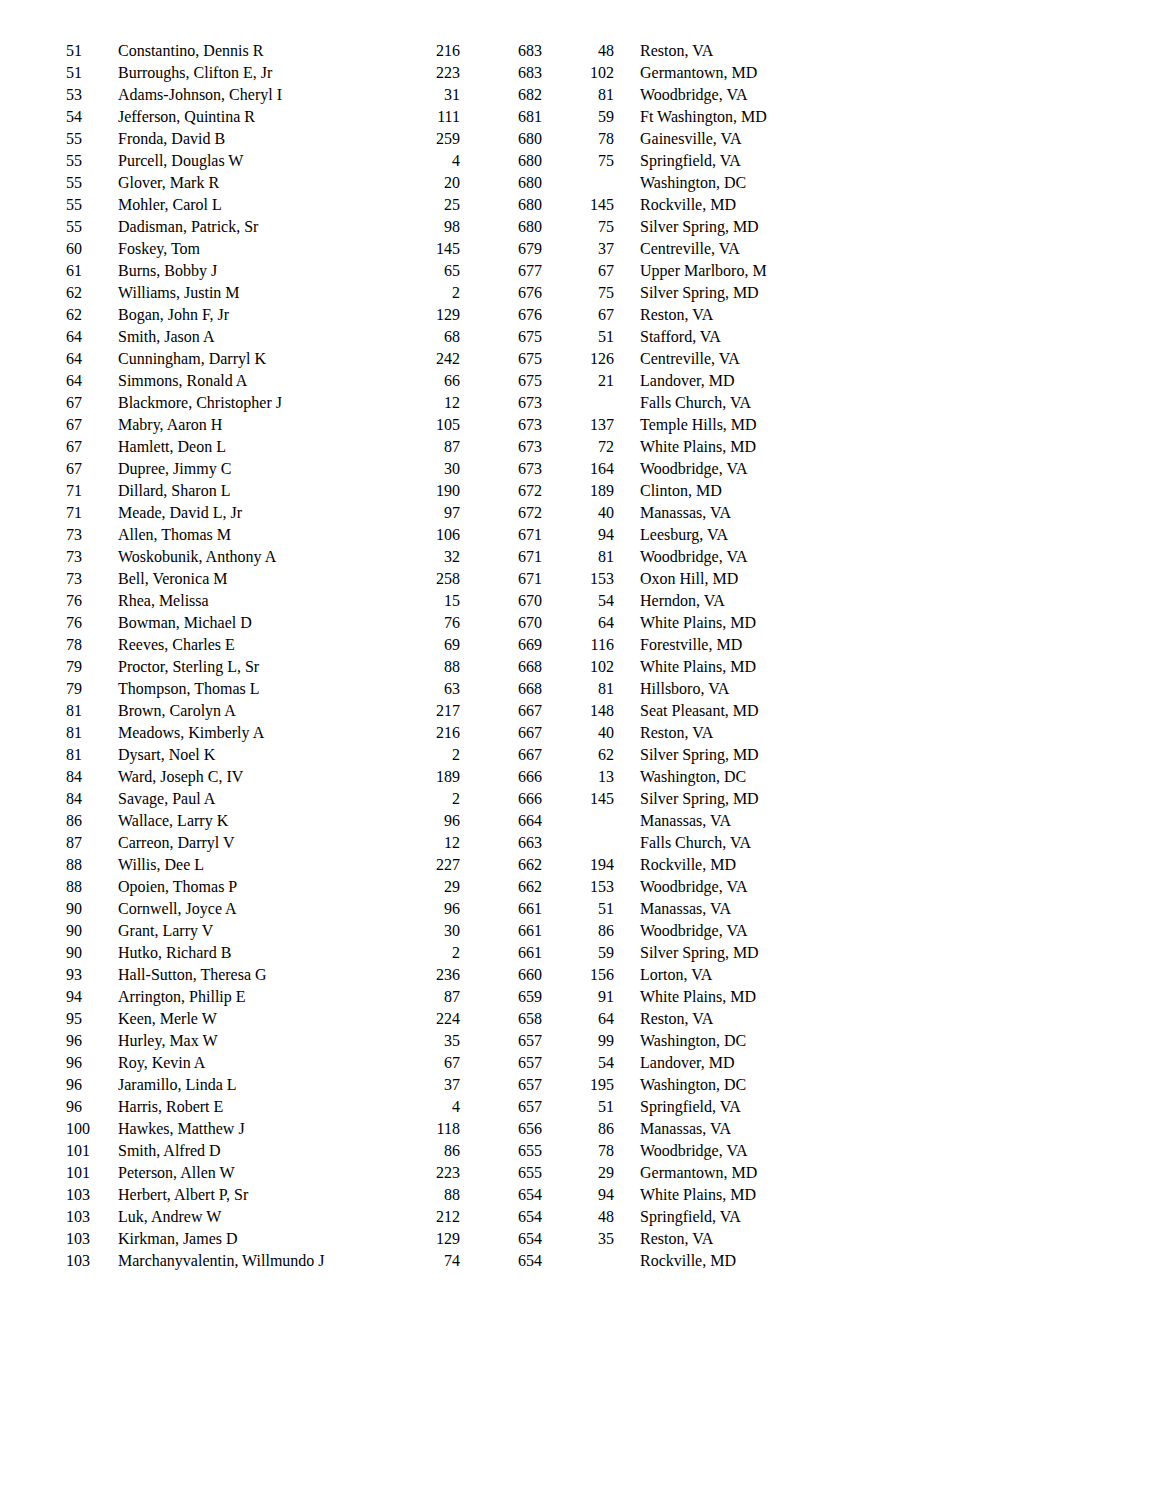| 51 | Constantino, Dennis R | 216 | 683 | 48 | Reston, VA |
| 51 | Burroughs, Clifton E, Jr | 223 | 683 | 102 | Germantown, MD |
| 53 | Adams-Johnson, Cheryl I | 31 | 682 | 81 | Woodbridge, VA |
| 54 | Jefferson, Quintina R | 111 | 681 | 59 | Ft Washington, MD |
| 55 | Fronda, David B | 259 | 680 | 78 | Gainesville, VA |
| 55 | Purcell, Douglas W | 4 | 680 | 75 | Springfield, VA |
| 55 | Glover, Mark R | 20 | 680 | | Washington, DC |
| 55 | Mohler, Carol L | 25 | 680 | 145 | Rockville, MD |
| 55 | Dadisman, Patrick, Sr | 98 | 680 | 75 | Silver Spring, MD |
| 60 | Foskey, Tom | 145 | 679 | 37 | Centreville, VA |
| 61 | Burns, Bobby J | 65 | 677 | 67 | Upper Marlboro, M |
| 62 | Williams, Justin M | 2 | 676 | 75 | Silver Spring, MD |
| 62 | Bogan, John F, Jr | 129 | 676 | 67 | Reston, VA |
| 64 | Smith, Jason A | 68 | 675 | 51 | Stafford, VA |
| 64 | Cunningham, Darryl K | 242 | 675 | 126 | Centreville, VA |
| 64 | Simmons, Ronald A | 66 | 675 | 21 | Landover, MD |
| 67 | Blackmore, Christopher J | 12 | 673 | | Falls Church, VA |
| 67 | Mabry, Aaron H | 105 | 673 | 137 | Temple Hills, MD |
| 67 | Hamlett, Deon L | 87 | 673 | 72 | White Plains, MD |
| 67 | Dupree, Jimmy C | 30 | 673 | 164 | Woodbridge, VA |
| 71 | Dillard, Sharon L | 190 | 672 | 189 | Clinton, MD |
| 71 | Meade, David L, Jr | 97 | 672 | 40 | Manassas, VA |
| 73 | Allen, Thomas M | 106 | 671 | 94 | Leesburg, VA |
| 73 | Woskobunik, Anthony A | 32 | 671 | 81 | Woodbridge, VA |
| 73 | Bell, Veronica M | 258 | 671 | 153 | Oxon Hill, MD |
| 76 | Rhea, Melissa | 15 | 670 | 54 | Herndon, VA |
| 76 | Bowman, Michael D | 76 | 670 | 64 | White Plains, MD |
| 78 | Reeves, Charles E | 69 | 669 | 116 | Forestville, MD |
| 79 | Proctor, Sterling L, Sr | 88 | 668 | 102 | White Plains, MD |
| 79 | Thompson, Thomas L | 63 | 668 | 81 | Hillsboro, VA |
| 81 | Brown, Carolyn A | 217 | 667 | 148 | Seat Pleasant, MD |
| 81 | Meadows, Kimberly A | 216 | 667 | 40 | Reston, VA |
| 81 | Dysart, Noel K | 2 | 667 | 62 | Silver Spring, MD |
| 84 | Ward, Joseph C, IV | 189 | 666 | 13 | Washington, DC |
| 84 | Savage, Paul A | 2 | 666 | 145 | Silver Spring, MD |
| 86 | Wallace, Larry K | 96 | 664 | | Manassas, VA |
| 87 | Carreon, Darryl V | 12 | 663 | | Falls Church, VA |
| 88 | Willis, Dee L | 227 | 662 | 194 | Rockville, MD |
| 88 | Opoien, Thomas P | 29 | 662 | 153 | Woodbridge, VA |
| 90 | Cornwell, Joyce A | 96 | 661 | 51 | Manassas, VA |
| 90 | Grant, Larry V | 30 | 661 | 86 | Woodbridge, VA |
| 90 | Hutko, Richard B | 2 | 661 | 59 | Silver Spring, MD |
| 93 | Hall-Sutton, Theresa G | 236 | 660 | 156 | Lorton, VA |
| 94 | Arrington, Phillip E | 87 | 659 | 91 | White Plains, MD |
| 95 | Keen, Merle W | 224 | 658 | 64 | Reston, VA |
| 96 | Hurley, Max W | 35 | 657 | 99 | Washington, DC |
| 96 | Roy, Kevin A | 67 | 657 | 54 | Landover, MD |
| 96 | Jaramillo, Linda L | 37 | 657 | 195 | Washington, DC |
| 96 | Harris, Robert E | 4 | 657 | 51 | Springfield, VA |
| 100 | Hawkes, Matthew J | 118 | 656 | 86 | Manassas, VA |
| 101 | Smith, Alfred D | 86 | 655 | 78 | Woodbridge, VA |
| 101 | Peterson, Allen W | 223 | 655 | 29 | Germantown, MD |
| 103 | Herbert, Albert P, Sr | 88 | 654 | 94 | White Plains, MD |
| 103 | Luk, Andrew W | 212 | 654 | 48 | Springfield, VA |
| 103 | Kirkman, James D | 129 | 654 | 35 | Reston, VA |
| 103 | Marchanyvalentin, Willmundo J | 74 | 654 | | Rockville, MD |